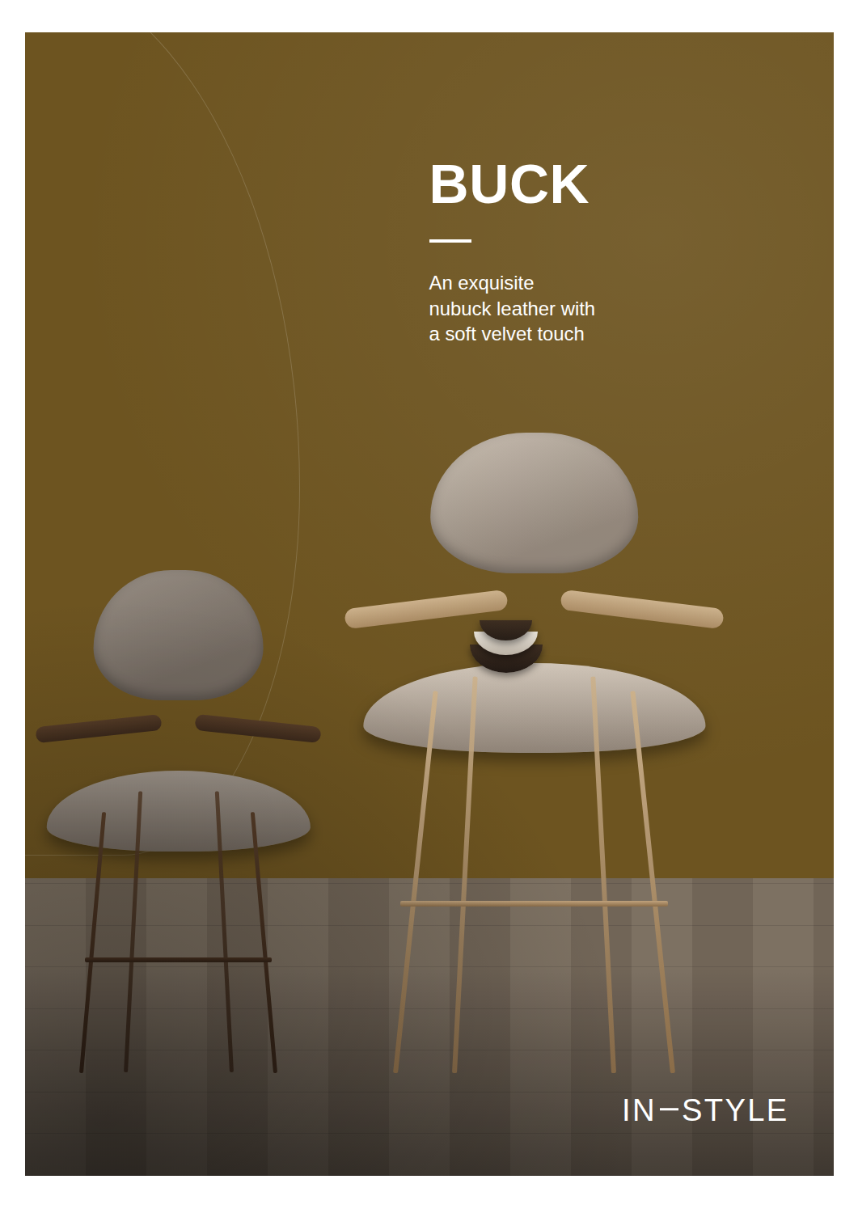Buck
An exquisite nubuck leather with a soft velvet touch
IN STYLE